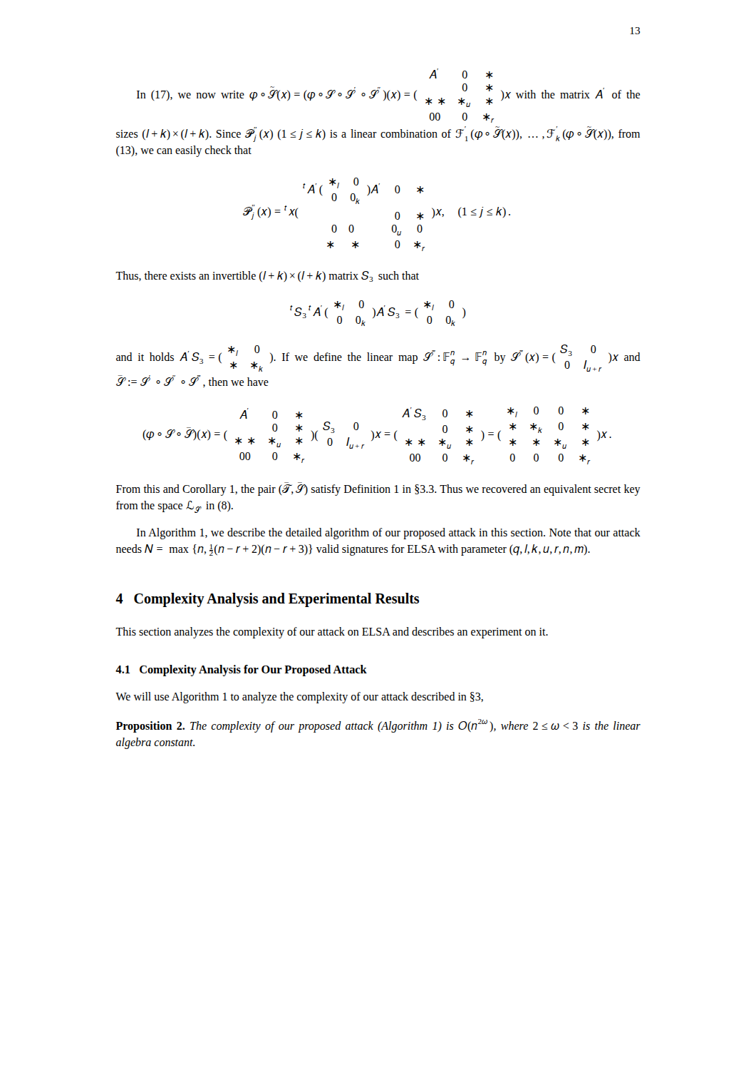13
In (17), we now write φ∘𝒮~(x) = (φ∘𝒮∘𝒮′∘𝒮″)(x) = ( A′0∗ 0∗ ∗∗∗u∗ 000∗r ) x with the matrix A′ of the sizes (l+k)×(l+k). Since 𝒫j″(x) (1≤j≤k) is a linear combination of ℱ1′(φ∘𝒮~(x)),…,ℱk′(φ∘𝒮~(x)), from (13), we can easily check that
𝒫j″(x) = tx ( tA′ (∗l000k) A′ 0∗ 0∗ 000u0 ∗∗0∗r ) x, (1≤j≤k).
Thus, there exists an invertible (l+k)×(l+k) matrix S3 such that
tS3 tA′ (∗l000k) A′S3 = (∗l000k)
and it holds A′S3=(∗l0∗∗k). If we define the linear map 𝒮‴:𝔽qn→𝔽qn by 𝒮‴(x)=(S300Iu+r)x and 𝒮¯:=𝒮′∘𝒮″∘𝒮‴, then we have
(φ∘𝒮∘𝒮¯)(x) = ( A′0∗ 0∗ ∗∗∗u∗ 000∗r ) (S300Iu+r) x = ( A′S30∗ 0∗ ∗∗∗u∗ 000∗r ) = ( ∗l00∗ ∗∗k0∗ ∗∗∗u∗ 000∗r ) x.
From this and Corollary 1, the pair (𝒯¯,𝒮¯) satisfy Definition 1 in §3.3. Thus we recovered an equivalent secret key from the space ℒ𝒮 in (8).
In Algorithm 1, we describe the detailed algorithm of our proposed attack in this section. Note that our attack needs N=max{n,12(n−r+2)(n−r+3)} valid signatures for ELSA with parameter (q,l,k,u,r,n,m).
4 Complexity Analysis and Experimental Results
This section analyzes the complexity of our attack on ELSA and describes an experiment on it.
4.1 Complexity Analysis for Our Proposed Attack
We will use Algorithm 1 to analyze the complexity of our attack described in §3,
Proposition 2. The complexity of our proposed attack (Algorithm 1) is O(n2ω), where 2≤ω<3 is the linear algebra constant.